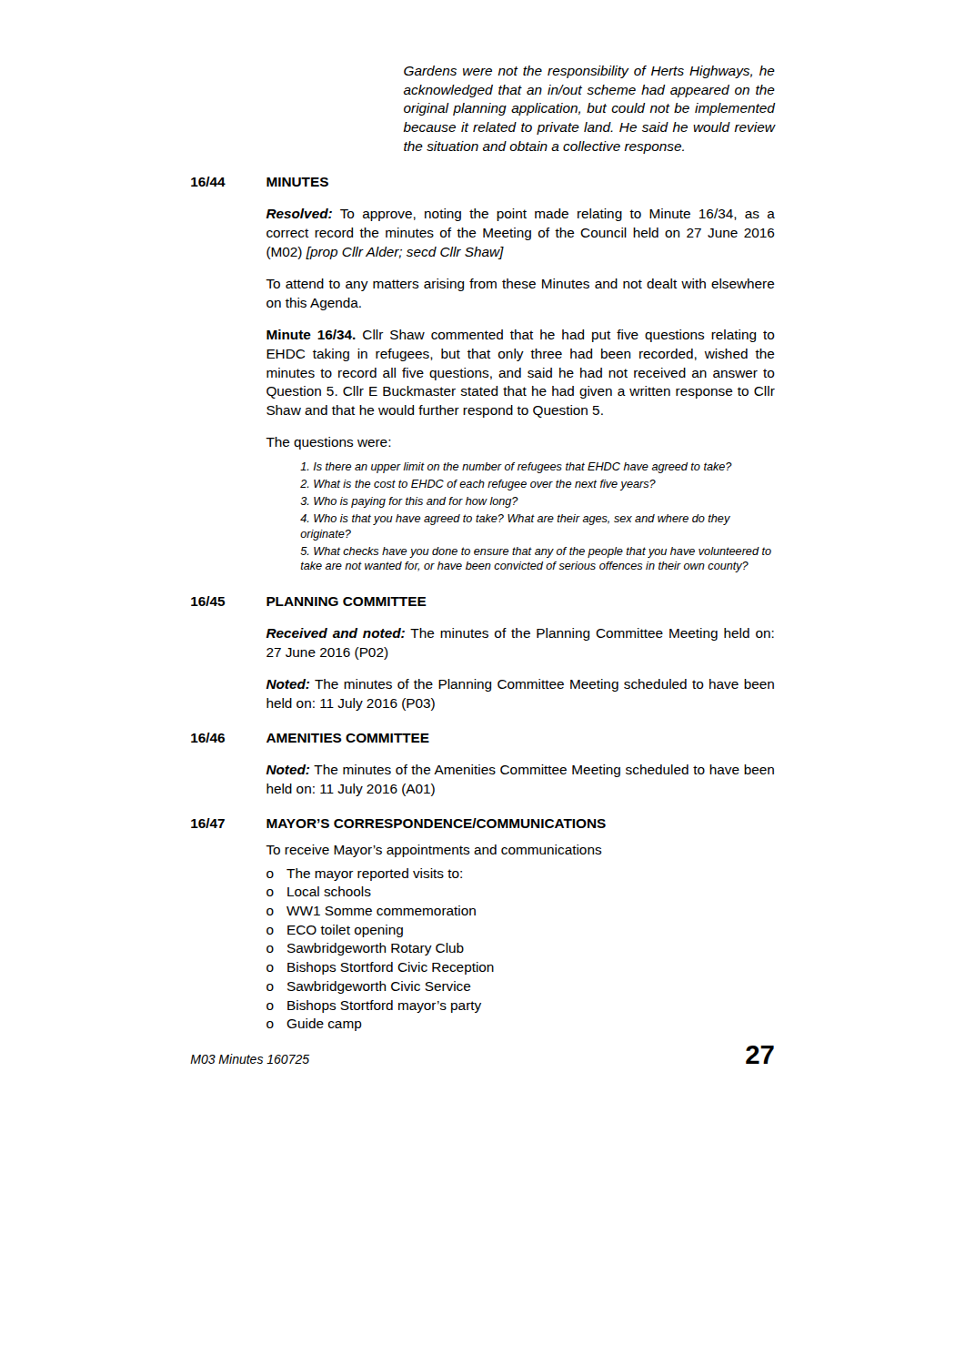Gardens were not the responsibility of Herts Highways, he acknowledged that an in/out scheme had appeared on the original planning application, but could not be implemented because it related to private land. He said he would review the situation and obtain a collective response.
16/44
MINUTES
Resolved: To approve, noting the point made relating to Minute 16/34, as a correct record the minutes of the Meeting of the Council held on 27 June 2016 (M02) [prop Cllr Alder; secd Cllr Shaw]
To attend to any matters arising from these Minutes and not dealt with elsewhere on this Agenda.
Minute 16/34. Cllr Shaw commented that he had put five questions relating to EHDC taking in refugees, but that only three had been recorded, wished the minutes to record all five questions, and said he had not received an answer to Question 5. Cllr E Buckmaster stated that he had given a written response to Cllr Shaw and that he would further respond to Question 5.
The questions were:
1. Is there an upper limit on the number of refugees that EHDC have agreed to take?
2. What is the cost to EHDC of each refugee over the next five years?
3. Who is paying for this and for how long?
4. Who is that you have agreed to take? What are their ages, sex and where do they originate?
5. What checks have you done to ensure that any of the people that you have volunteered to take are not wanted for, or have been convicted of serious offences in their own county?
16/45
PLANNING COMMITTEE
Received and noted: The minutes of the Planning Committee Meeting held on: 27 June 2016 (P02)
Noted: The minutes of the Planning Committee Meeting scheduled to have been held on: 11 July 2016 (P03)
16/46
AMENITIES COMMITTEE
Noted: The minutes of the Amenities Committee Meeting scheduled to have been held on: 11 July 2016 (A01)
16/47
MAYOR’S CORRESPONDENCE/COMMUNICATIONS
To receive Mayor’s appointments and communications
o The mayor reported visits to:
o Local schools
o WW1 Somme commemoration
o ECO toilet opening
o Sawbridgeworth Rotary Club
o Bishops Stortford Civic Reception
o Sawbridgeworth Civic Service
o Bishops Stortford mayor’s party
o Guide camp
M03 Minutes 160725
27